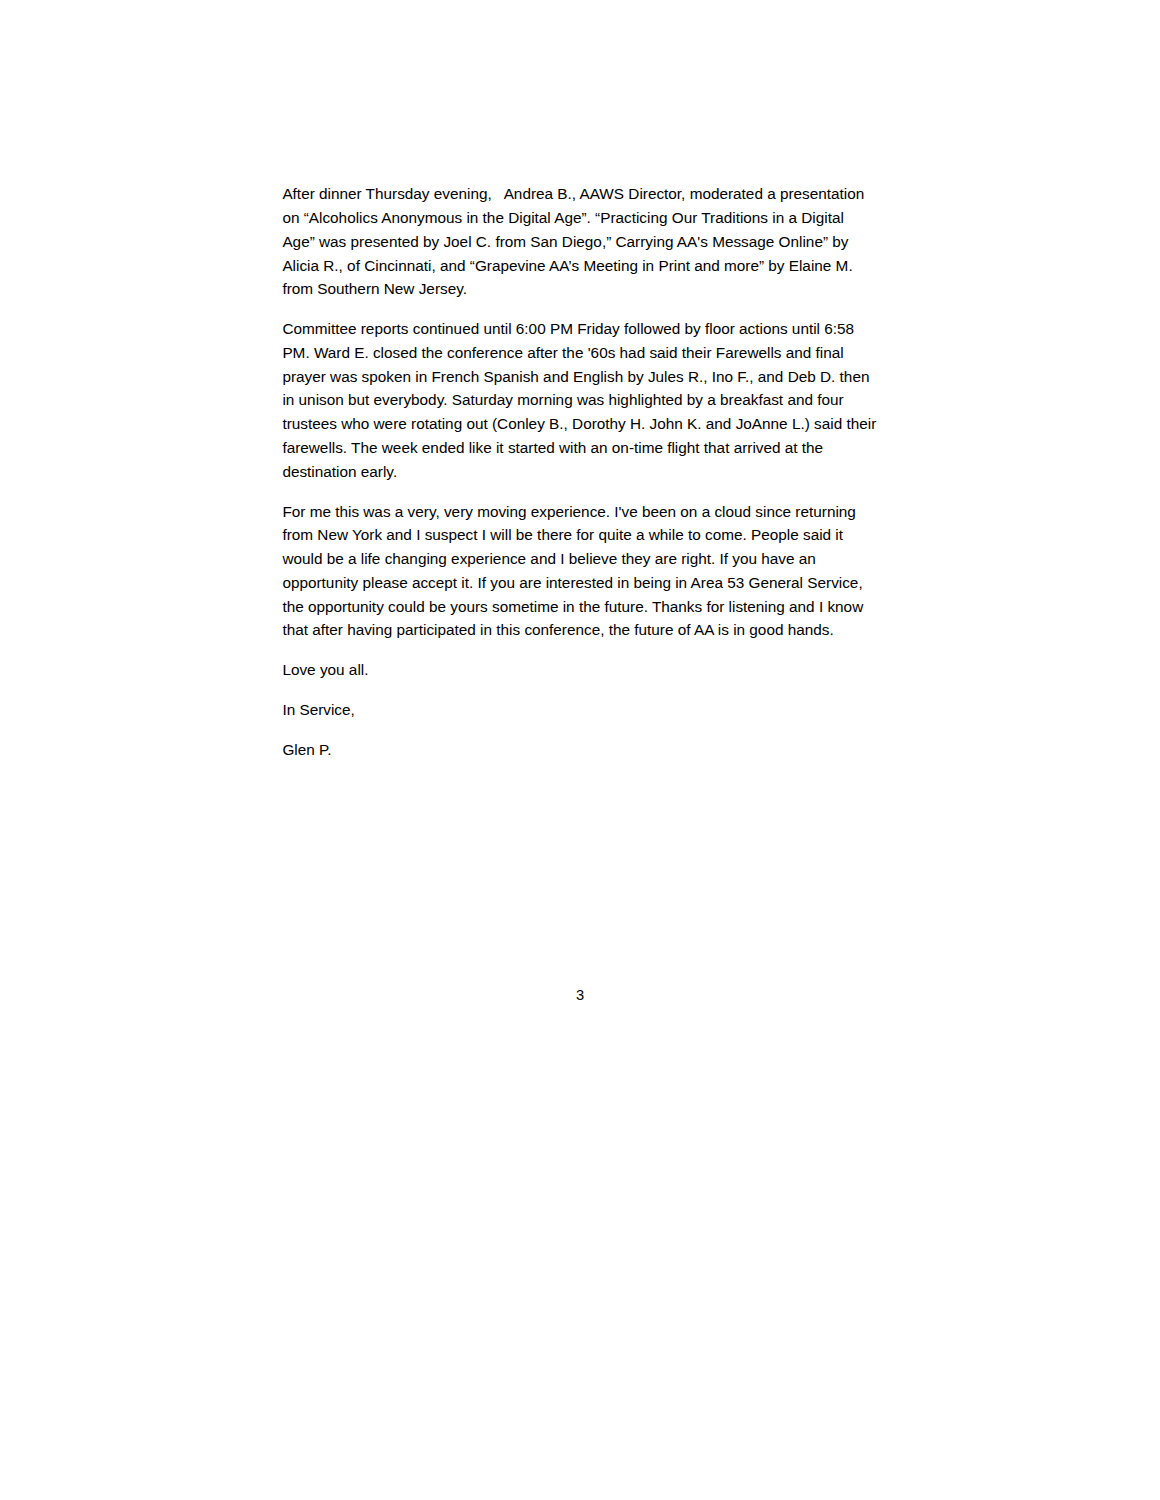After dinner Thursday evening, Andrea B., AAWS Director, moderated a presentation on “Alcoholics Anonymous in the Digital Age”. “Practicing Our Traditions in a Digital Age” was presented by Joel C. from San Diego,” Carrying AA's Message Online” by Alicia R., of Cincinnati, and “Grapevine AA’s Meeting in Print and more” by Elaine M. from Southern New Jersey.
Committee reports continued until 6:00 PM Friday followed by floor actions until 6:58 PM. Ward E. closed the conference after the '60s had said their Farewells and final prayer was spoken in French Spanish and English by Jules R., Ino F., and Deb D. then in unison but everybody. Saturday morning was highlighted by a breakfast and four trustees who were rotating out (Conley B., Dorothy H. John K. and JoAnne L.) said their farewells. The week ended like it started with an on-time flight that arrived at the destination early.
For me this was a very, very moving experience. I've been on a cloud since returning from New York and I suspect I will be there for quite a while to come. People said it would be a life changing experience and I believe they are right. If you have an opportunity please accept it. If you are interested in being in Area 53 General Service, the opportunity could be yours sometime in the future. Thanks for listening and I know that after having participated in this conference, the future of AA is in good hands.
Love you all.
In Service,
Glen P.
3